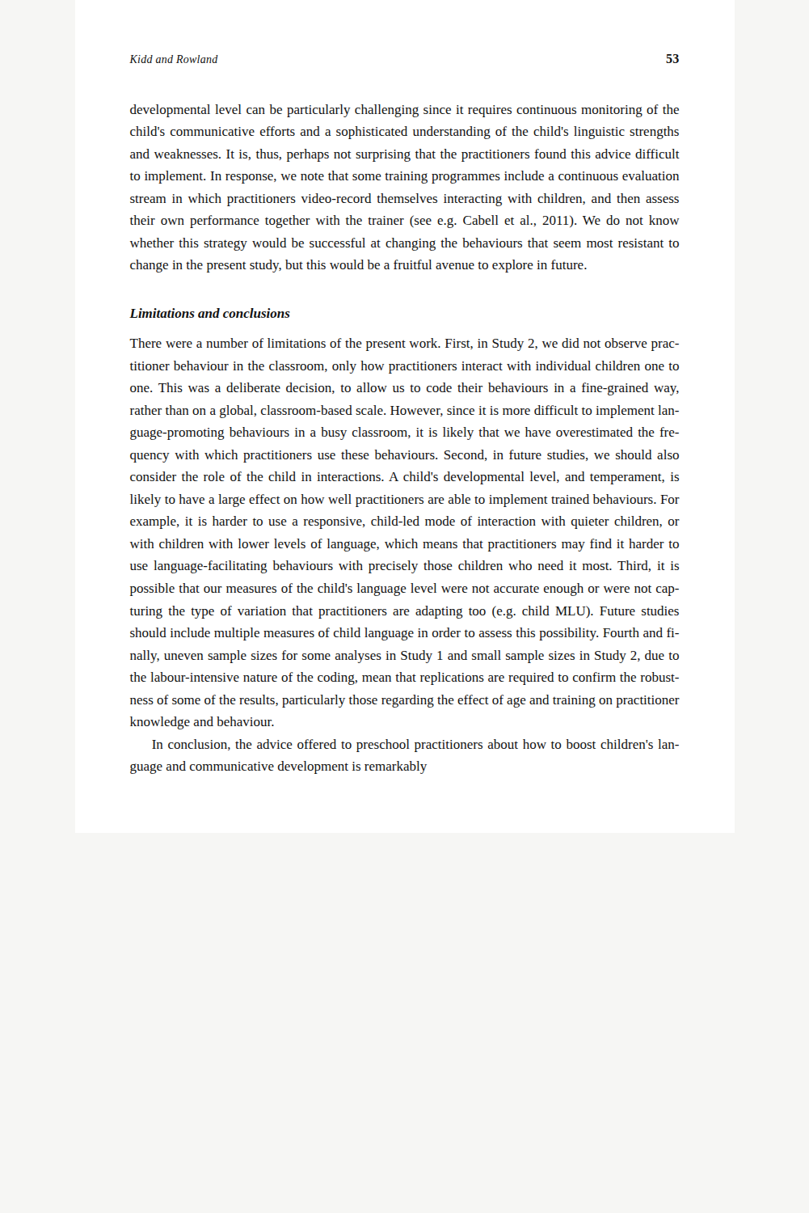Kidd and Rowland 53
developmental level can be particularly challenging since it requires continuous monitoring of the child's communicative efforts and a sophisticated understanding of the child's linguistic strengths and weaknesses. It is, thus, perhaps not surprising that the practitioners found this advice difficult to implement. In response, we note that some training programmes include a continuous evaluation stream in which practitioners video-record themselves interacting with children, and then assess their own performance together with the trainer (see e.g. Cabell et al., 2011). We do not know whether this strategy would be successful at changing the behaviours that seem most resistant to change in the present study, but this would be a fruitful avenue to explore in future.
Limitations and conclusions
There were a number of limitations of the present work. First, in Study 2, we did not observe practitioner behaviour in the classroom, only how practitioners interact with individual children one to one. This was a deliberate decision, to allow us to code their behaviours in a fine-grained way, rather than on a global, classroom-based scale. However, since it is more difficult to implement language-promoting behaviours in a busy classroom, it is likely that we have overestimated the frequency with which practitioners use these behaviours. Second, in future studies, we should also consider the role of the child in interactions. A child's developmental level, and temperament, is likely to have a large effect on how well practitioners are able to implement trained behaviours. For example, it is harder to use a responsive, child-led mode of interaction with quieter children, or with children with lower levels of language, which means that practitioners may find it harder to use language-facilitating behaviours with precisely those children who need it most. Third, it is possible that our measures of the child's language level were not accurate enough or were not capturing the type of variation that practitioners are adapting too (e.g. child MLU). Future studies should include multiple measures of child language in order to assess this possibility. Fourth and finally, uneven sample sizes for some analyses in Study 1 and small sample sizes in Study 2, due to the labour-intensive nature of the coding, mean that replications are required to confirm the robustness of some of the results, particularly those regarding the effect of age and training on practitioner knowledge and behaviour.
In conclusion, the advice offered to preschool practitioners about how to boost children's language and communicative development is remarkably